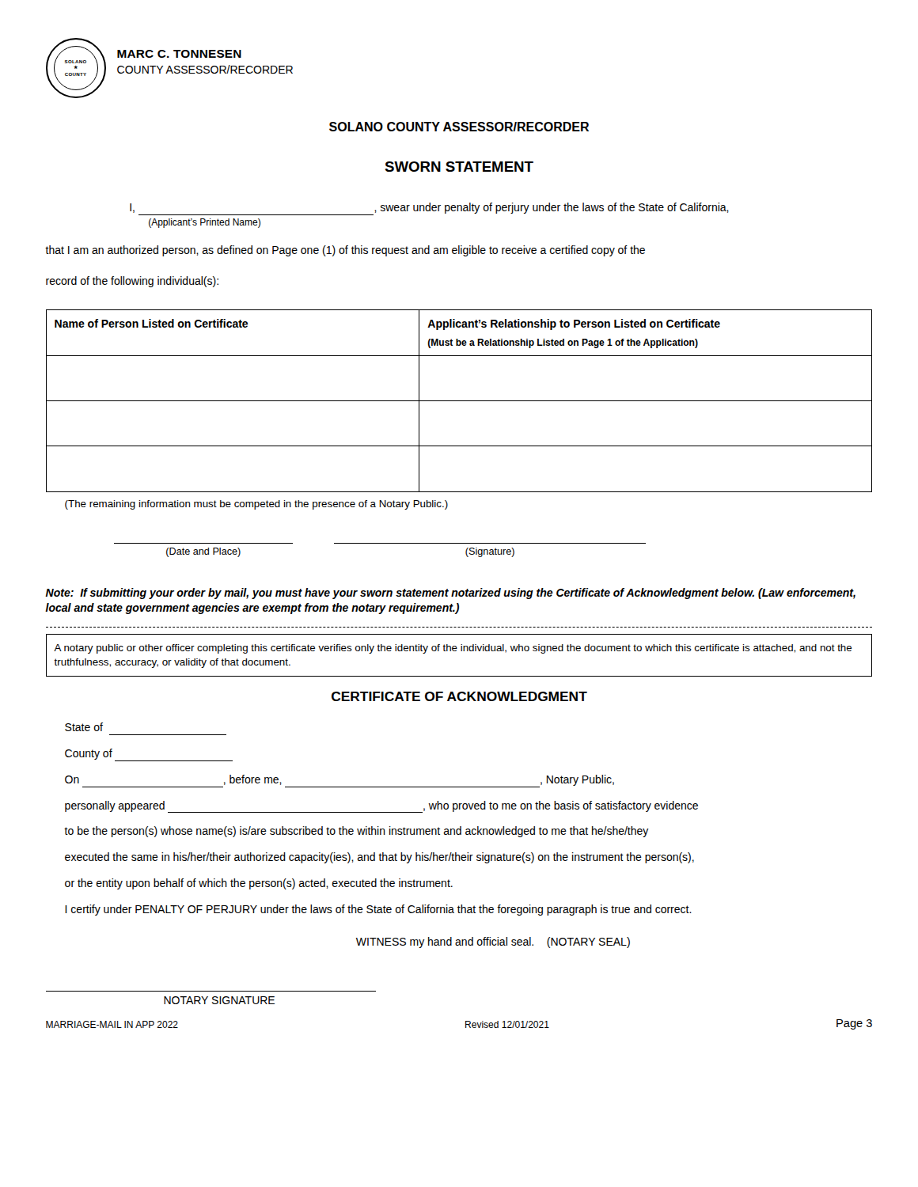SOLANO
★
COUNTY
MARC C. TONNESEN
COUNTY ASSESSOR/RECORDER
SOLANO COUNTY ASSESSOR/RECORDER
SWORN STATEMENT
I, , swear under penalty of perjury under the laws of the State of California,
(Applicant’s Printed Name)
that I am an authorized person, as defined on Page one (1) of this request and am eligible to receive a certified copy of the
record of the following individual(s):
| Name of Person Listed on Certificate | Applicant’s Relationship to Person Listed on Certificate (Must be a Relationship Listed on Page 1 of the Application) |
| --- | --- |
(The remaining information must be competed in the presence of a Notary Public.)
(Date and Place)
(Signature)
Note: If submitting your order by mail, you must have your sworn statement notarized using the Certificate of Acknowledgment below. (Law enforcement, local and state government agencies are exempt from the notary requirement.)
A notary public or other officer completing this certificate verifies only the identity of the individual, who signed the document to which this certificate is attached, and not the truthfulness, accuracy, or validity of that document.
CERTIFICATE OF ACKNOWLEDGMENT
State of
County of
On , before me, , Notary Public,
personally appeared , who proved to me on the basis of satisfactory evidence
to be the person(s) whose name(s) is/are subscribed to the within instrument and acknowledged to me that he/she/they
executed the same in his/her/their authorized capacity(ies), and that by his/her/their signature(s) on the instrument the person(s),
or the entity upon behalf of which the person(s) acted, executed the instrument.
I certify under PENALTY OF PERJURY under the laws of the State of California that the foregoing paragraph is true and correct.
WITNESS my hand and official seal. (NOTARY SEAL)
NOTARY SIGNATURE
MARRIAGE-MAIL IN APP 2022
Revised 12/01/2021
Page 3